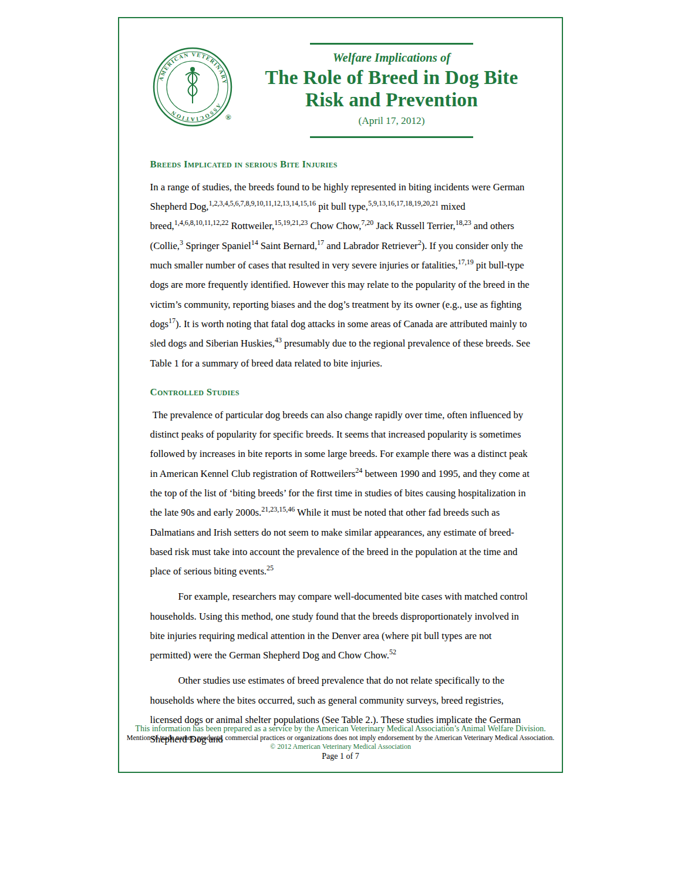AMERICAN VETERINARY MEDICAL ASSOCIATION ®
Welfare Implications of
The Role of Breed in Dog Bite
Risk and Prevention
(April 17, 2012)
Breeds Implicated in serious Bite Injuries
In a range of studies, the breeds found to be highly represented in biting incidents were German Shepherd Dog,1,2,3,4,5,6,7,8,9,10,11,12,13,14,15,16 pit bull type,5,9,13,16,17,18,19,20,21 mixed breed,1,4,6,8,10,11,12,22 Rottweiler,15,19,21,23 Chow Chow,7,20 Jack Russell Terrier,18,23 and others (Collie,3 Springer Spaniel14 Saint Bernard,17 and Labrador Retriever2). If you consider only the much smaller number of cases that resulted in very severe injuries or fatalities,17,19 pit bull-type dogs are more frequently identified. However this may relate to the popularity of the breed in the victim’s community, reporting biases and the dog’s treatment by its owner (e.g., use as fighting dogs17). It is worth noting that fatal dog attacks in some areas of Canada are attributed mainly to sled dogs and Siberian Huskies,43 presumably due to the regional prevalence of these breeds. See Table 1 for a summary of breed data related to bite injuries.
Controlled Studies
The prevalence of particular dog breeds can also change rapidly over time, often influenced by distinct peaks of popularity for specific breeds. It seems that increased popularity is sometimes followed by increases in bite reports in some large breeds. For example there was a distinct peak in American Kennel Club registration of Rottweilers24 between 1990 and 1995, and they come at the top of the list of ‘biting breeds’ for the first time in studies of bites causing hospitalization in the late 90s and early 2000s.21,23,15,46 While it must be noted that other fad breeds such as Dalmatians and Irish setters do not seem to make similar appearances, any estimate of breed-based risk must take into account the prevalence of the breed in the population at the time and place of serious biting events.25
For example, researchers may compare well-documented bite cases with matched control households. Using this method, one study found that the breeds disproportionately involved in bite injuries requiring medical attention in the Denver area (where pit bull types are not permitted) were the German Shepherd Dog and Chow Chow.52
Other studies use estimates of breed prevalence that do not relate specifically to the households where the bites occurred, such as general community surveys, breed registries, licensed dogs or animal shelter populations (See Table 2.). These studies implicate the German Shepherd Dog and
This information has been prepared as a service by the American Veterinary Medical Association’s Animal Welfare Division.
Mention of trade names, products, commercial practices or organizations does not imply endorsement by the American Veterinary Medical Association.
© 2012 American Veterinary Medical Association
Page 1 of 7